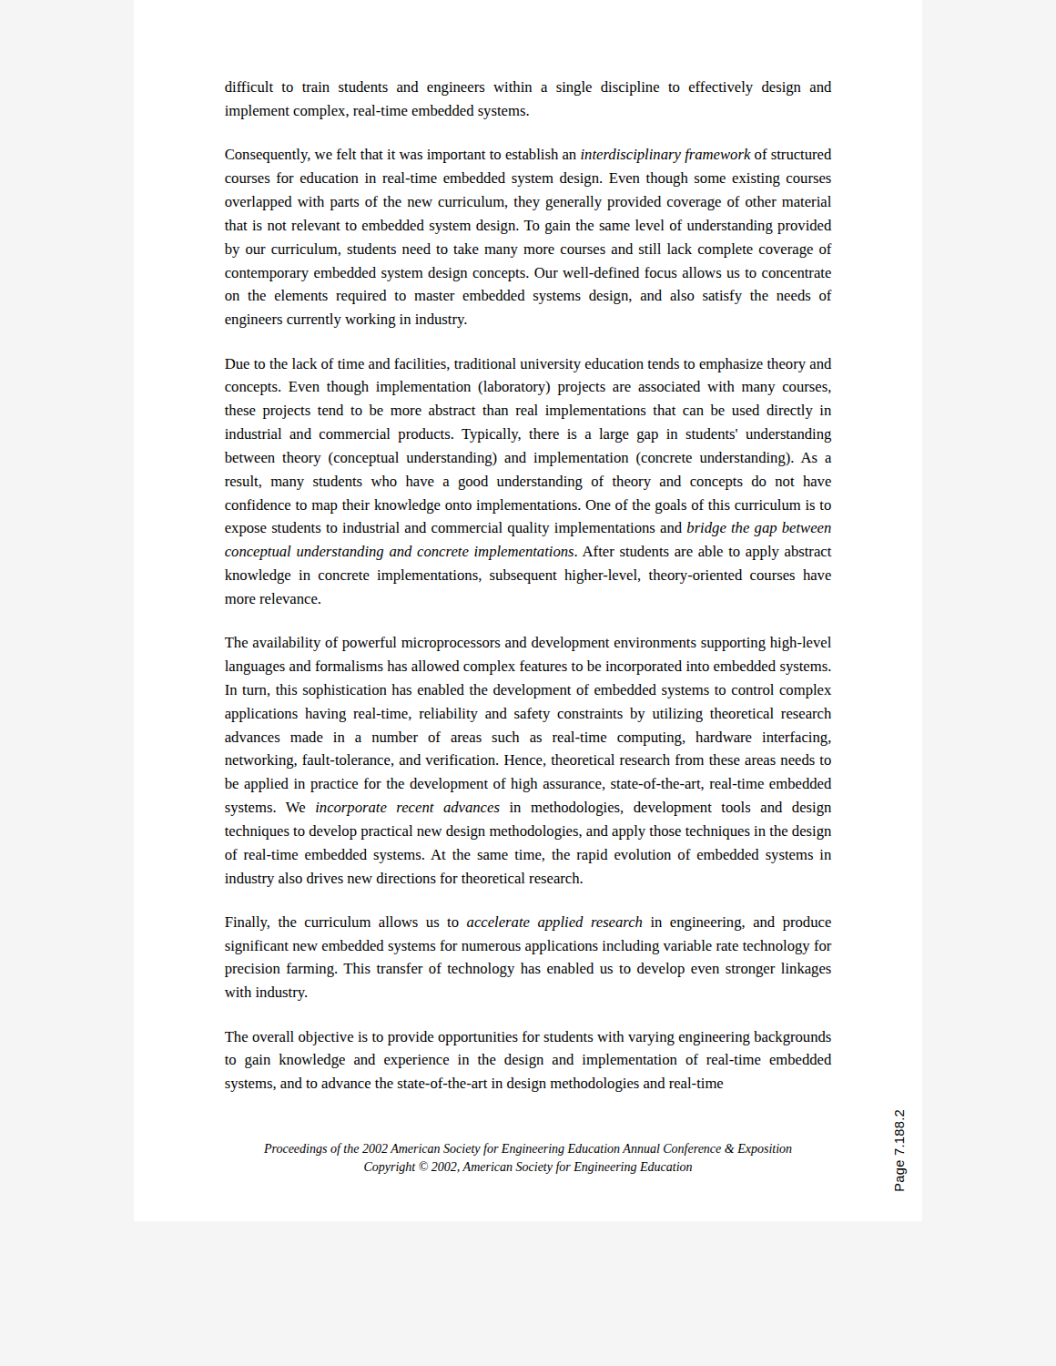difficult to train students and engineers within a single discipline to effectively design and implement complex, real-time embedded systems.
Consequently, we felt that it was important to establish an interdisciplinary framework of structured courses for education in real-time embedded system design. Even though some existing courses overlapped with parts of the new curriculum, they generally provided coverage of other material that is not relevant to embedded system design. To gain the same level of understanding provided by our curriculum, students need to take many more courses and still lack complete coverage of contemporary embedded system design concepts. Our well-defined focus allows us to concentrate on the elements required to master embedded systems design, and also satisfy the needs of engineers currently working in industry.
Due to the lack of time and facilities, traditional university education tends to emphasize theory and concepts. Even though implementation (laboratory) projects are associated with many courses, these projects tend to be more abstract than real implementations that can be used directly in industrial and commercial products. Typically, there is a large gap in students' understanding between theory (conceptual understanding) and implementation (concrete understanding). As a result, many students who have a good understanding of theory and concepts do not have confidence to map their knowledge onto implementations. One of the goals of this curriculum is to expose students to industrial and commercial quality implementations and bridge the gap between conceptual understanding and concrete implementations. After students are able to apply abstract knowledge in concrete implementations, subsequent higher-level, theory-oriented courses have more relevance.
The availability of powerful microprocessors and development environments supporting high-level languages and formalisms has allowed complex features to be incorporated into embedded systems. In turn, this sophistication has enabled the development of embedded systems to control complex applications having real-time, reliability and safety constraints by utilizing theoretical research advances made in a number of areas such as real-time computing, hardware interfacing, networking, fault-tolerance, and verification. Hence, theoretical research from these areas needs to be applied in practice for the development of high assurance, state-of-the-art, real-time embedded systems. We incorporate recent advances in methodologies, development tools and design techniques to develop practical new design methodologies, and apply those techniques in the design of real-time embedded systems. At the same time, the rapid evolution of embedded systems in industry also drives new directions for theoretical research.
Finally, the curriculum allows us to accelerate applied research in engineering, and produce significant new embedded systems for numerous applications including variable rate technology for precision farming. This transfer of technology has enabled us to develop even stronger linkages with industry.
The overall objective is to provide opportunities for students with varying engineering backgrounds to gain knowledge and experience in the design and implementation of real-time embedded systems, and to advance the state-of-the-art in design methodologies and real-time
Proceedings of the 2002 American Society for Engineering Education Annual Conference & Exposition
Copyright © 2002, American Society for Engineering Education
Page 7.188.2